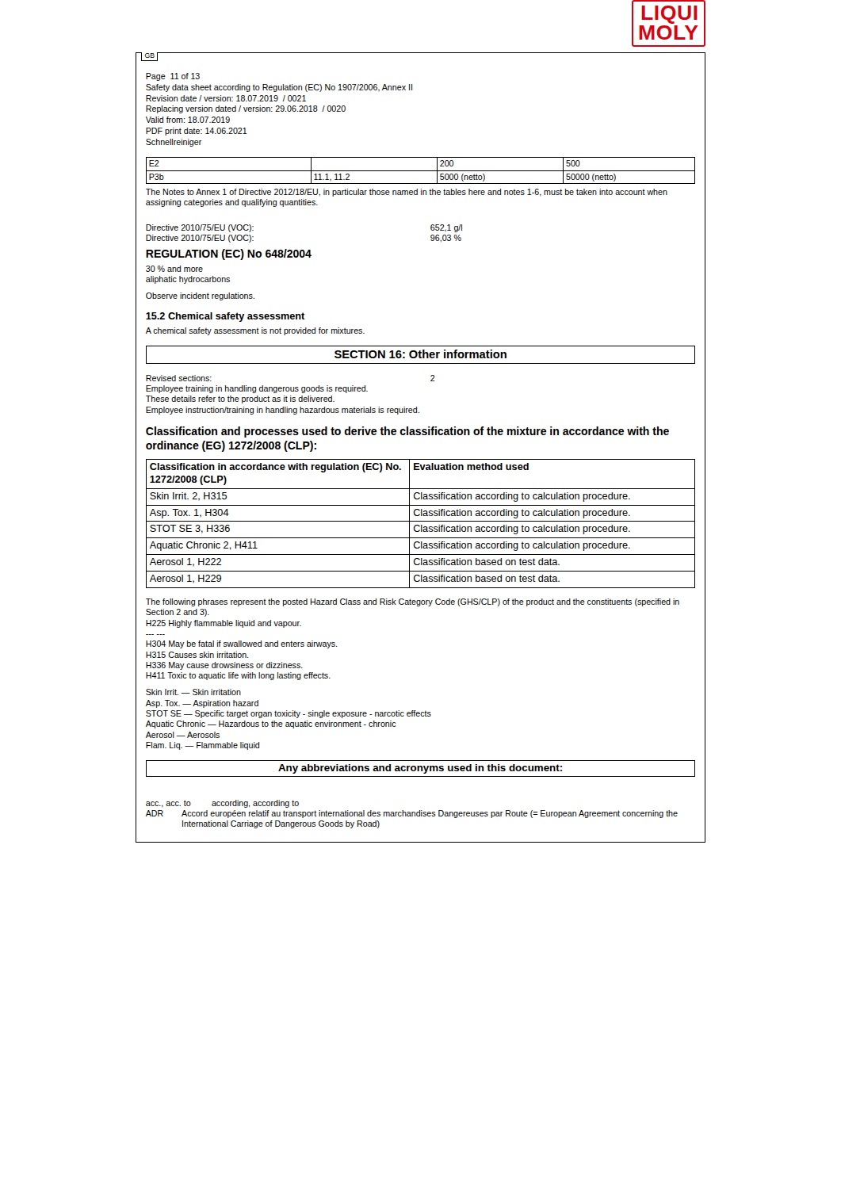LIQUI MOLY
GB
Page 11 of 13
Safety data sheet according to Regulation (EC) No 1907/2006, Annex II
Revision date / version: 18.07.2019 / 0021
Replacing version dated / version: 29.06.2018 / 0020
Valid from: 18.07.2019
PDF print date: 14.06.2021
Schnellreiniger
| E2 | | 200 | 500 |
| P3b | 11.1, 11.2 | 5000 (netto) | 50000 (netto) |
The Notes to Annex 1 of Directive 2012/18/EU, in particular those named in the tables here and notes 1-6, must be taken into account when assigning categories and qualifying quantities.
Directive 2010/75/EU (VOC):
652,1 g/l
Directive 2010/75/EU (VOC):
96,03 %
REGULATION (EC) No 648/2004
30 % and more
aliphatic hydrocarbons
Observe incident regulations.
15.2 Chemical safety assessment
A chemical safety assessment is not provided for mixtures.
SECTION 16: Other information
Revised sections:
2
Employee training in handling dangerous goods is required.
These details refer to the product as it is delivered.
Employee instruction/training in handling hazardous materials is required.
Classification and processes used to derive the classification of the mixture in accordance with the ordinance (EG) 1272/2008 (CLP):
| Classification in accordance with regulation (EC) No. 1272/2008 (CLP) | Evaluation method used |
| --- | --- |
| Skin Irrit. 2, H315 | Classification according to calculation procedure. |
| Asp. Tox. 1, H304 | Classification according to calculation procedure. |
| STOT SE 3, H336 | Classification according to calculation procedure. |
| Aquatic Chronic 2, H411 | Classification according to calculation procedure. |
| Aerosol 1, H222 | Classification based on test data. |
| Aerosol 1, H229 | Classification based on test data. |
The following phrases represent the posted Hazard Class and Risk Category Code (GHS/CLP) of the product and the constituents (specified in Section 2 and 3).
H225 Highly flammable liquid and vapour.
--- ---
H304 May be fatal if swallowed and enters airways.
H315 Causes skin irritation.
H336 May cause drowsiness or dizziness.
H411 Toxic to aquatic life with long lasting effects.
Skin Irrit. — Skin irritation
Asp. Tox. — Aspiration hazard
STOT SE — Specific target organ toxicity - single exposure - narcotic effects
Aquatic Chronic — Hazardous to the aquatic environment - chronic
Aerosol — Aerosols
Flam. Liq. — Flammable liquid
Any abbreviations and acronyms used in this document:
acc., acc. to
according, according to
ADR
Accord européen relatif au transport international des marchandises Dangereuses par Route (= European Agreement concerning the International Carriage of Dangerous Goods by Road)